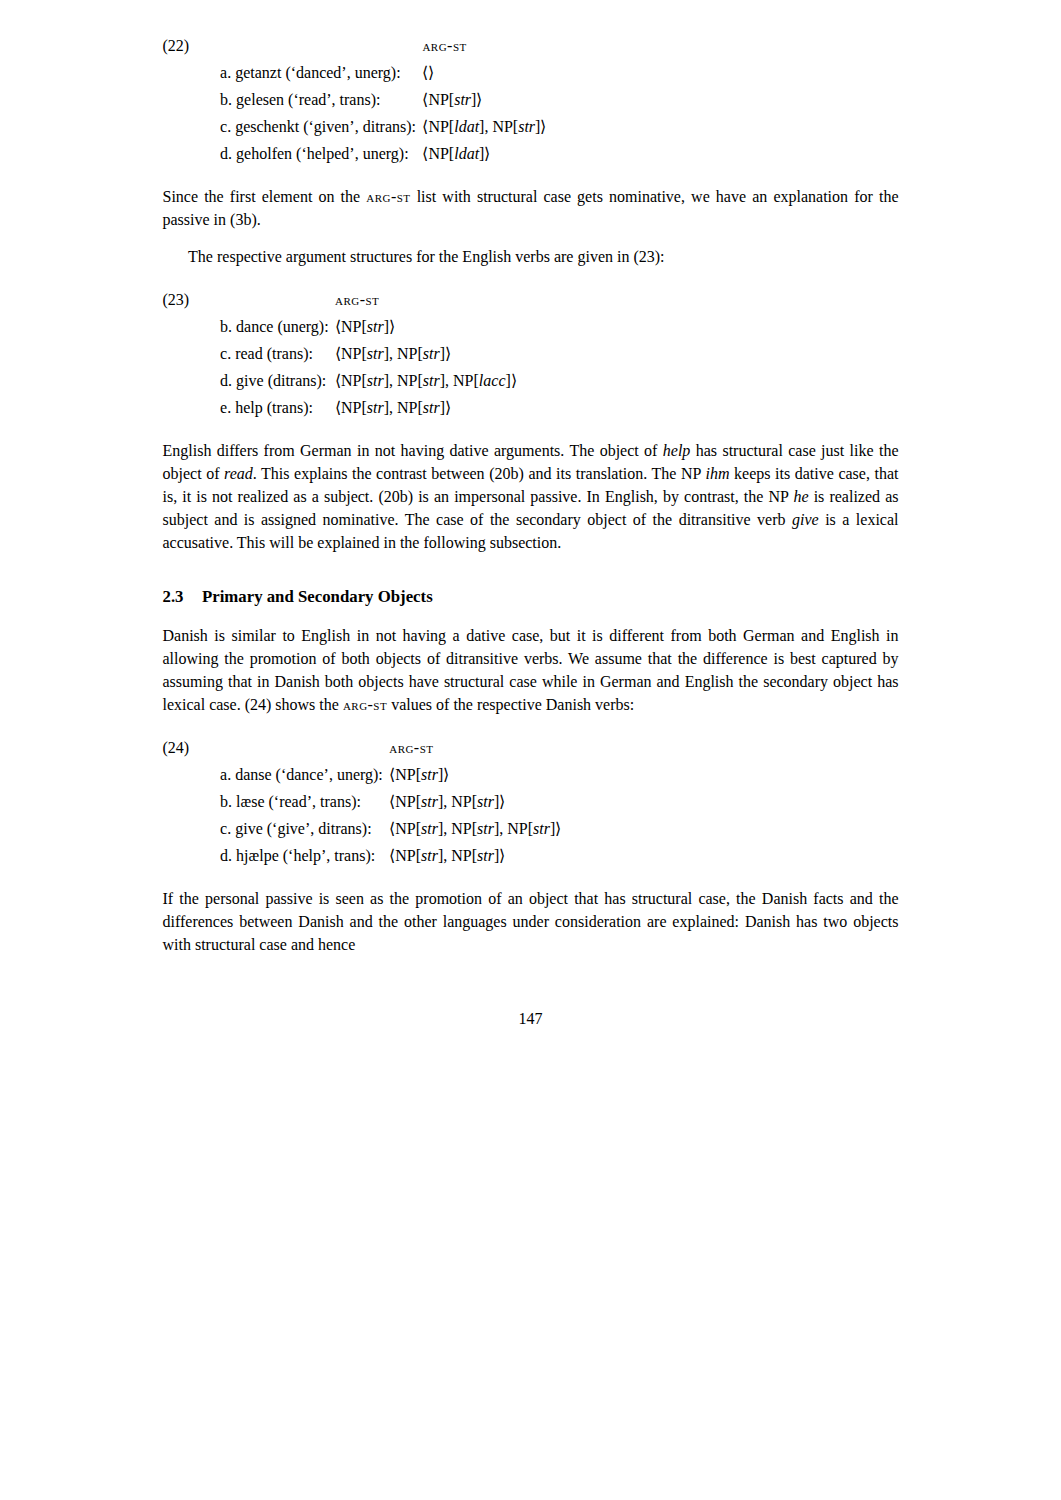| (22) | | arg-st |
| | a. getanzt (‘danced’, unerg): | ⟨⟩ |
| | b. gelesen (‘read’, trans): | ⟨NP[ str ]⟩ |
| | c. geschenkt (‘given’, ditrans): | ⟨NP[ ldat ], NP[ str ]⟩ |
| | d. geholfen (‘helped’, unerg): | ⟨NP[ ldat ]⟩ |
Since the first element on the arg-st list with structural case gets nominative, we have an explanation for the passive in (3b).
The respective argument structures for the English verbs are given in (23):
| (23) | | arg-st |
| | b. dance (unerg): | ⟨NP[ str ]⟩ |
| | c. read (trans): | ⟨NP[ str ], NP[ str ]⟩ |
| | d. give (ditrans): | ⟨NP[ str ], NP[ str ], NP[ lacc ]⟩ |
| | e. help (trans): | ⟨NP[ str ], NP[ str ]⟩ |
English differs from German in not having dative arguments. The object of help has structural case just like the object of read. This explains the contrast between (20b) and its translation. The NP ihm keeps its dative case, that is, it is not realized as a subject. (20b) is an impersonal passive. In English, by contrast, the NP he is realized as subject and is assigned nominative. The case of the secondary object of the ditransitive verb give is a lexical accusative. This will be explained in the following subsection.
2.3 Primary and Secondary Objects
Danish is similar to English in not having a dative case, but it is different from both German and English in allowing the promotion of both objects of ditransitive verbs. We assume that the difference is best captured by assuming that in Danish both objects have structural case while in German and English the secondary object has lexical case. (24) shows the arg-st values of the respective Danish verbs:
| (24) | | arg-st |
| | a. danse (‘dance’, unerg): | ⟨NP[ str ]⟩ |
| | b. læse (‘read’, trans): | ⟨NP[ str ], NP[ str ]⟩ |
| | c. give (‘give’, ditrans): | ⟨NP[ str ], NP[ str ], NP[ str ]⟩ |
| | d. hjælpe (‘help’, trans): | ⟨NP[ str ], NP[ str ]⟩ |
If the personal passive is seen as the promotion of an object that has structural case, the Danish facts and the differences between Danish and the other languages under consideration are explained: Danish has two objects with structural case and hence
147